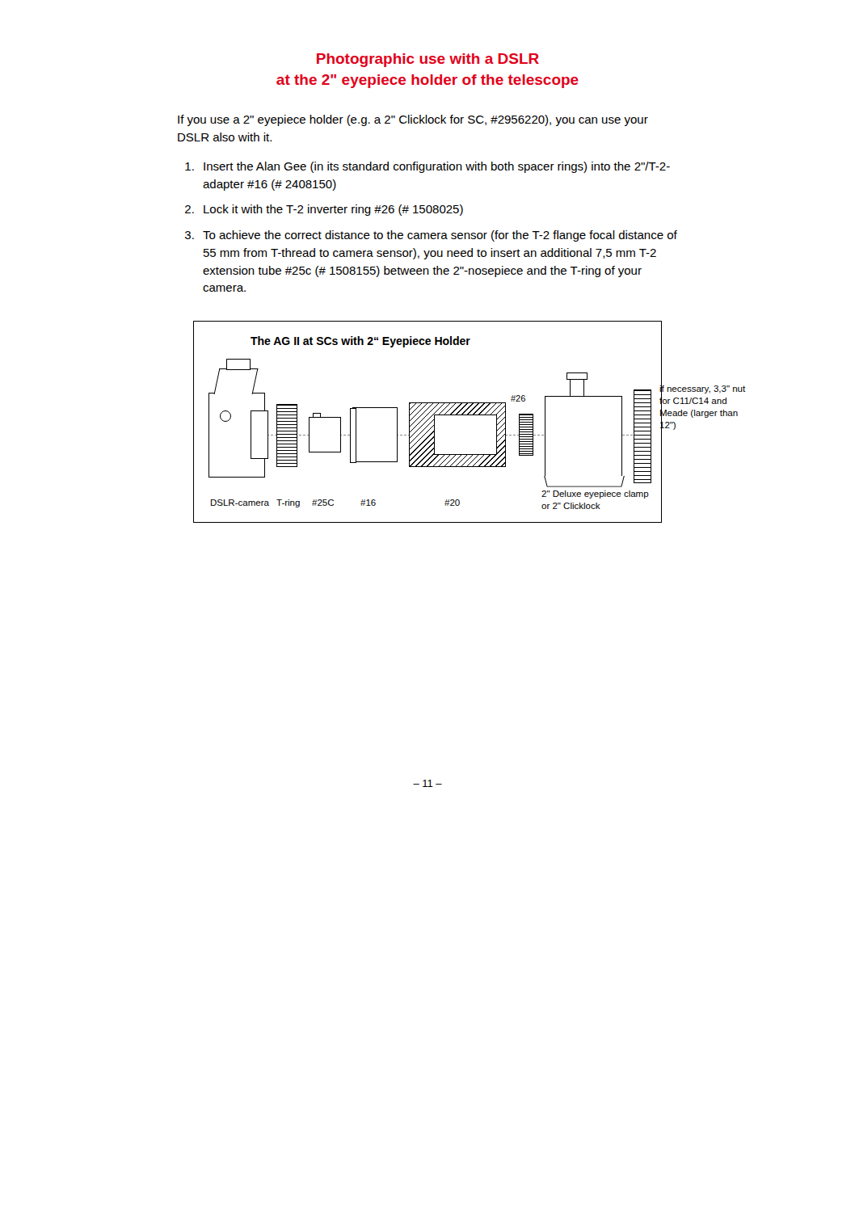Photographic use with a DSLR
at the 2" eyepiece holder of the telescope
If you use a 2" eyepiece holder (e.g. a 2" Clicklock for SC, #2956220), you can use your DSLR also with it.
Insert the Alan Gee (in its standard configuration with both spacer rings) into the 2"/T-2-adapter #16 (# 2408150)
Lock it with the T-2 inverter ring #26 (# 1508025)
To achieve the correct distance to the camera sensor (for the T-2 flange focal distance of 55 mm from T-thread to camera sensor), you need to insert an additional 7,5 mm T-2 extension tube #25c (# 1508155) between the 2"-nosepiece and the T-ring of your camera.
The AG II at SCs with 2“ Eyepiece Holder
#26
if necessary, 3,3" nut for C11/C14 and Meade (larger than 12")
DSLR-camera
T-ring
#25C
#16
#20
2" Deluxe eyepiece clamp
or 2" Clicklock
– 11 –